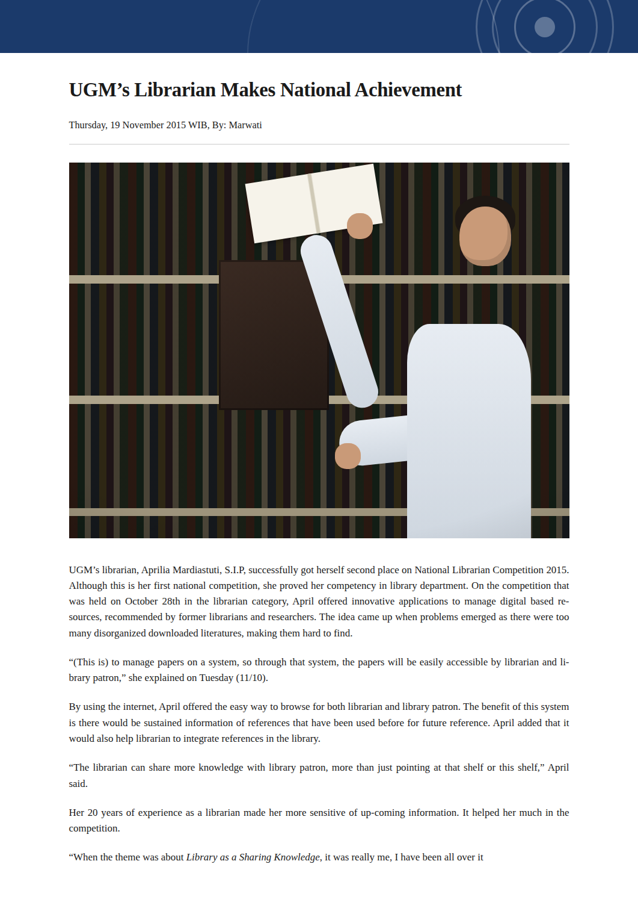UGM’s Librarian Makes National Achievement
Thursday, 19 November 2015 WIB, By: Marwati
UGM’s librarian, Aprilia Mardiastuti, S.I.P, successfully got herself second place on National Librarian Competition 2015. Although this is her first national competition, she proved her competency in library department. On the competition that was held on October 28th in the librarian category, April offered innovative applications to manage digital based resources, recommended by former librarians and researchers. The idea came up when problems emerged as there were too many disorganized downloaded literatures, making them hard to find.
“(This is) to manage papers on a system, so through that system, the papers will be easily accessible by librarian and library patron,” she explained on Tuesday (11/10).
By using the internet, April offered the easy way to browse for both librarian and library patron. The benefit of this system is there would be sustained information of references that have been used before for future reference. April added that it would also help librarian to integrate references in the library.
“The librarian can share more knowledge with library patron, more than just pointing at that shelf or this shelf,” April said.
Her 20 years of experience as a librarian made her more sensitive of up-coming information. It helped her much in the competition.
“When the theme was about Library as a Sharing Knowledge, it was really me, I have been all over it